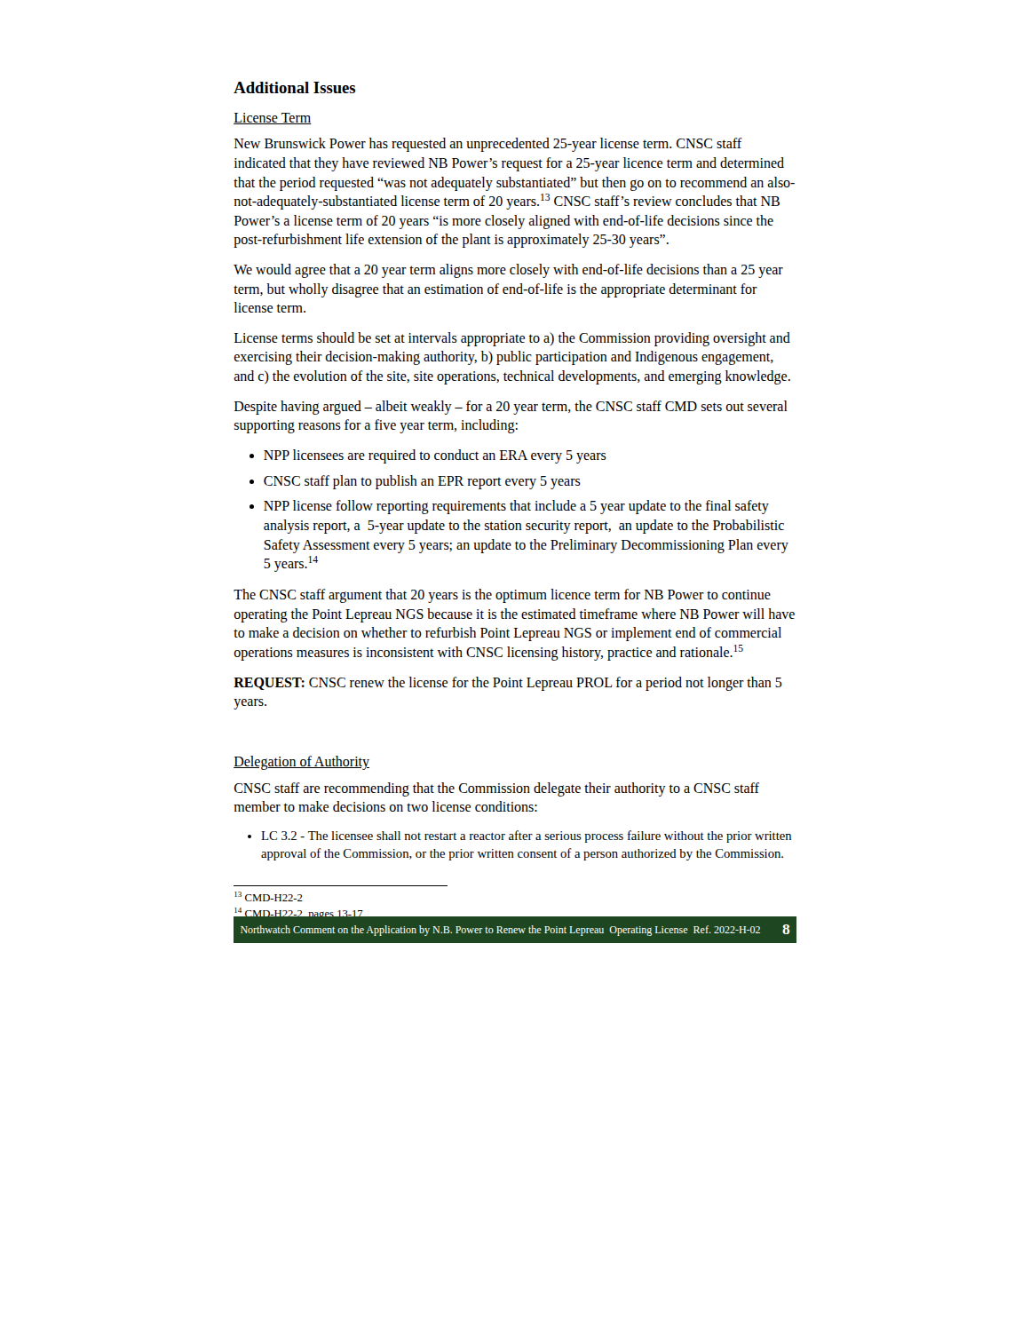Additional Issues
License Term
New Brunswick Power has requested an unprecedented 25-year license term. CNSC staff indicated that they have reviewed NB Power’s request for a 25-year licence term and determined that the period requested “was not adequately substantiated” but then go on to recommend an also-not-adequately-substantiated license term of 20 years.13 CNSC staff’s review concludes that NB Power’s a license term of 20 years “is more closely aligned with end-of-life decisions since the post-refurbishment life extension of the plant is approximately 25-30 years”.
We would agree that a 20 year term aligns more closely with end-of-life decisions than a 25 year term, but wholly disagree that an estimation of end-of-life is the appropriate determinant for license term.
License terms should be set at intervals appropriate to a) the Commission providing oversight and exercising their decision-making authority, b) public participation and Indigenous engagement, and c) the evolution of the site, site operations, technical developments, and emerging knowledge.
Despite having argued – albeit weakly – for a 20 year term, the CNSC staff CMD sets out several supporting reasons for a five year term, including:
NPP licensees are required to conduct an ERA every 5 years
CNSC staff plan to publish an EPR report every 5 years
NPP license follow reporting requirements that include a 5 year update to the final safety analysis report, a 5-year update to the station security report, an update to the Probabilistic Safety Assessment every 5 years; an update to the Preliminary Decommissioning Plan every 5 years.14
The CNSC staff argument that 20 years is the optimum licence term for NB Power to continue operating the Point Lepreau NGS because it is the estimated timeframe where NB Power will have to make a decision on whether to refurbish Point Lepreau NGS or implement end of commercial operations measures is inconsistent with CNSC licensing history, practice and rationale.15
REQUEST: CNSC renew the license for the Point Lepreau PROL for a period not longer than 5 years.
Delegation of Authority
CNSC staff are recommending that the Commission delegate their authority to a CNSC staff member to make decisions on two license conditions:
LC 3.2 - The licensee shall not restart a reactor after a serious process failure without the prior written approval of the Commission, or the prior written consent of a person authorized by the Commission.
13 CMD-H22-2
14 CMD-H22-2, pages 13-17
15 CMD-H22-2, pages 18-19
Northwatch Comment on the Application by N.B. Power to Renew the Point Lepreau Operating License Ref. 2022-H-02 8